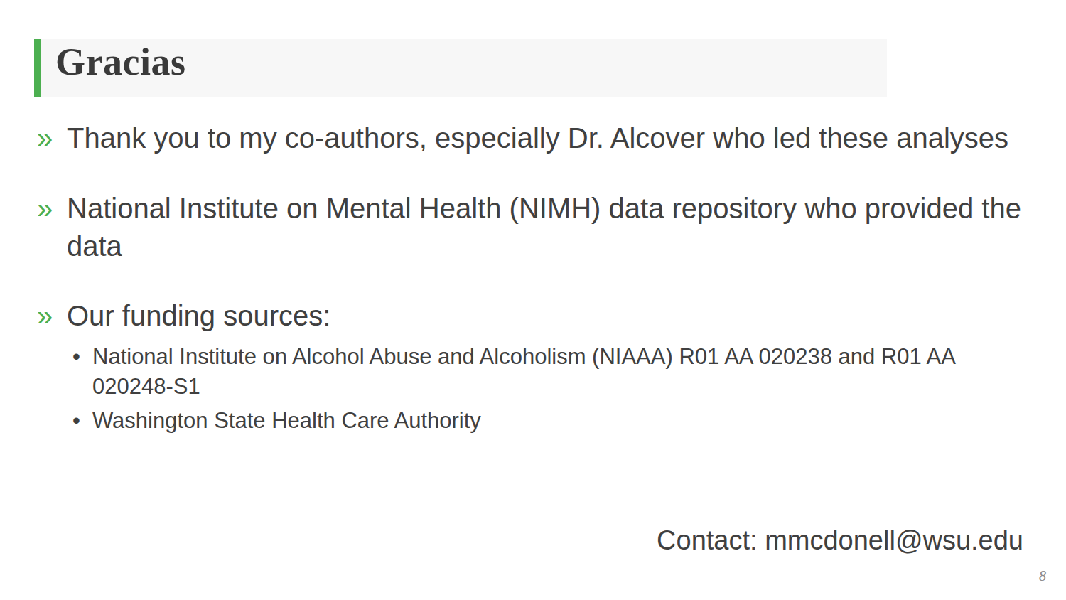Gracias
Thank you to my co-authors, especially Dr. Alcover who led these analyses
National Institute on Mental Health (NIMH) data repository who provided the data
Our funding sources:
National Institute on Alcohol Abuse and Alcoholism (NIAAA) R01 AA 020238 and R01 AA 020248-S1
Washington State Health Care Authority
Contact: mmcdonell@wsu.edu
8